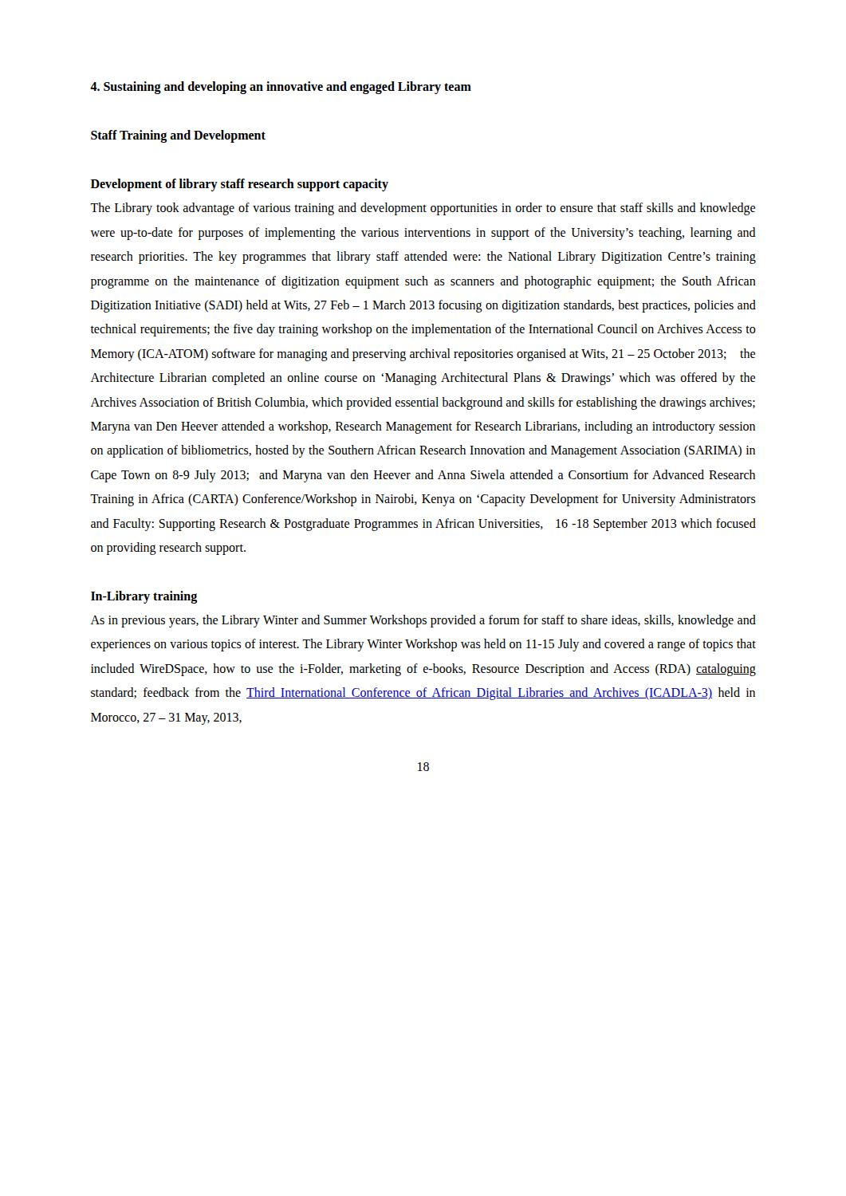4. Sustaining and developing an innovative and engaged Library team
Staff Training and Development
Development of library staff research support capacity
The Library took advantage of various training and development opportunities in order to ensure that staff skills and knowledge were up-to-date for purposes of implementing the various interventions in support of the University’s teaching, learning and research priorities. The key programmes that library staff attended were: the National Library Digitization Centre’s training programme on the maintenance of digitization equipment such as scanners and photographic equipment; the South African Digitization Initiative (SADI) held at Wits, 27 Feb – 1 March 2013 focusing on digitization standards, best practices, policies and technical requirements; the five day training workshop on the implementation of the International Council on Archives Access to Memory (ICA-ATOM) software for managing and preserving archival repositories organised at Wits, 21 – 25 October 2013; the Architecture Librarian completed an online course on ‘Managing Architectural Plans & Drawings’ which was offered by the Archives Association of British Columbia, which provided essential background and skills for establishing the drawings archives; Maryna van Den Heever attended a workshop, Research Management for Research Librarians, including an introductory session on application of bibliometrics, hosted by the Southern African Research Innovation and Management Association (SARIMA) in Cape Town on 8-9 July 2013; and Maryna van den Heever and Anna Siwela attended a Consortium for Advanced Research Training in Africa (CARTA) Conference/Workshop in Nairobi, Kenya on ‘Capacity Development for University Administrators and Faculty: Supporting Research & Postgraduate Programmes in African Universities, 16 -18 September 2013 which focused on providing research support.
In-Library training
As in previous years, the Library Winter and Summer Workshops provided a forum for staff to share ideas, skills, knowledge and experiences on various topics of interest. The Library Winter Workshop was held on 11-15 July and covered a range of topics that included WireDSpace, how to use the i-Folder, marketing of e-books, Resource Description and Access (RDA) cataloguing standard; feedback from the Third International Conference of African Digital Libraries and Archives (ICADLA-3) held in Morocco, 27 – 31 May, 2013,
18